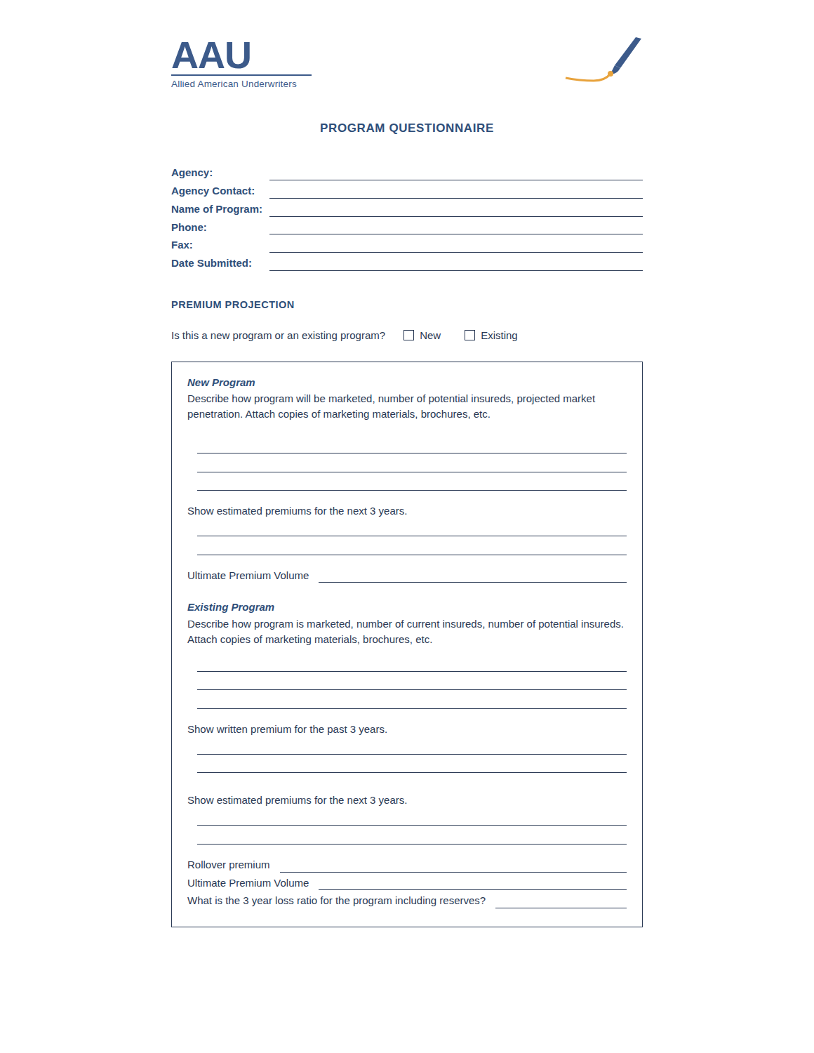AAU
Allied American Underwriters
PROGRAM QUESTIONNAIRE
| Agency: | |
| Agency Contact: | |
| Name of Program: | |
| Phone: | |
| Fax: | |
| Date Submitted: | |
PREMIUM PROJECTION
Is this a new program or an existing program? New Existing
New Program
Describe how program will be marketed, number of potential insureds, projected market penetration. Attach copies of marketing materials, brochures, etc.
Show estimated premiums for the next 3 years.
Ultimate Premium Volume
Existing Program
Describe how program is marketed, number of current insureds, number of potential insureds. Attach copies of marketing materials, brochures, etc.
Show written premium for the past 3 years.
Show estimated premiums for the next 3 years.
Rollover premium
Ultimate Premium Volume
What is the 3 year loss ratio for the program including reserves?